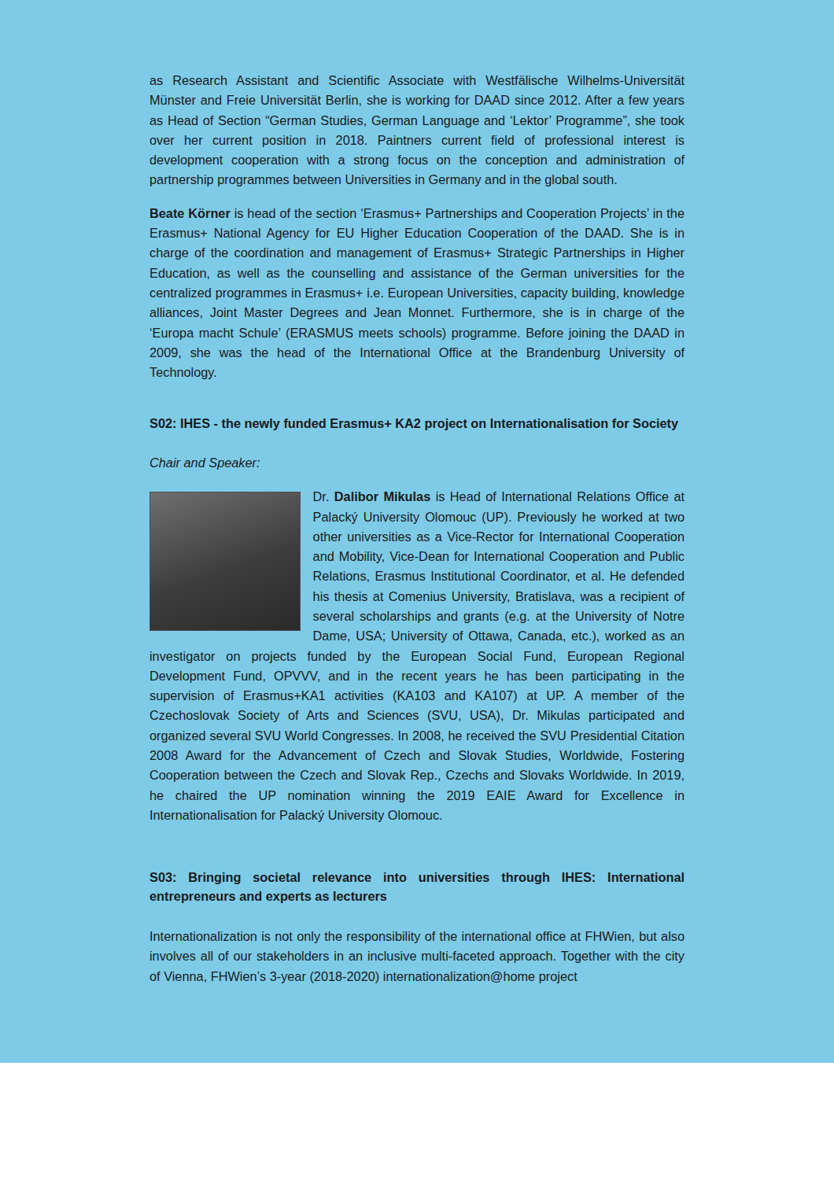as Research Assistant and Scientific Associate with Westfälische Wilhelms-Universität Münster and Freie Universität Berlin, she is working for DAAD since 2012. After a few years as Head of Section “German Studies, German Language and ‘Lektor’ Programme”, she took over her current position in 2018. Paintners current field of professional interest is development cooperation with a strong focus on the conception and administration of partnership programmes between Universities in Germany and in the global south.
Beate Körner is head of the section ‘Erasmus+ Partnerships and Cooperation Projects’ in the Erasmus+ National Agency for EU Higher Education Cooperation of the DAAD. She is in charge of the coordination and management of Erasmus+ Strategic Partnerships in Higher Education, as well as the counselling and assistance of the German universities for the centralized programmes in Erasmus+ i.e. European Universities, capacity building, knowledge alliances, Joint Master Degrees and Jean Monnet. Furthermore, she is in charge of the ‘Europa macht Schule’ (ERASMUS meets schools) programme. Before joining the DAAD in 2009, she was the head of the International Office at the Brandenburg University of Technology.
S02: IHES - the newly funded Erasmus+ KA2 project on Internationalisation for Society
Chair and Speaker:
Dr. Dalibor Mikulas is Head of International Relations Office at Palacký University Olomouc (UP). Previously he worked at two other universities as a Vice-Rector for International Cooperation and Mobility, Vice-Dean for International Cooperation and Public Relations, Erasmus Institutional Coordinator, et al. He defended his thesis at Comenius University, Bratislava, was a recipient of several scholarships and grants (e.g. at the University of Notre Dame, USA; University of Ottawa, Canada, etc.), worked as an investigator on projects funded by the European Social Fund, European Regional Development Fund, OPVVV, and in the recent years he has been participating in the supervision of Erasmus+KA1 activities (KA103 and KA107) at UP. A member of the Czechoslovak Society of Arts and Sciences (SVU, USA), Dr. Mikulas participated and organized several SVU World Congresses. In 2008, he received the SVU Presidential Citation 2008 Award for the Advancement of Czech and Slovak Studies, Worldwide, Fostering Cooperation between the Czech and Slovak Rep., Czechs and Slovaks Worldwide. In 2019, he chaired the UP nomination winning the 2019 EAIE Award for Excellence in Internationalisation for Palacký University Olomouc.
S03: Bringing societal relevance into universities through IHES: International entrepreneurs and experts as lecturers
Internationalization is not only the responsibility of the international office at FHWien, but also involves all of our stakeholders in an inclusive multi-faceted approach. Together with the city of Vienna, FHWien’s 3-year (2018-2020) internationalization@home project